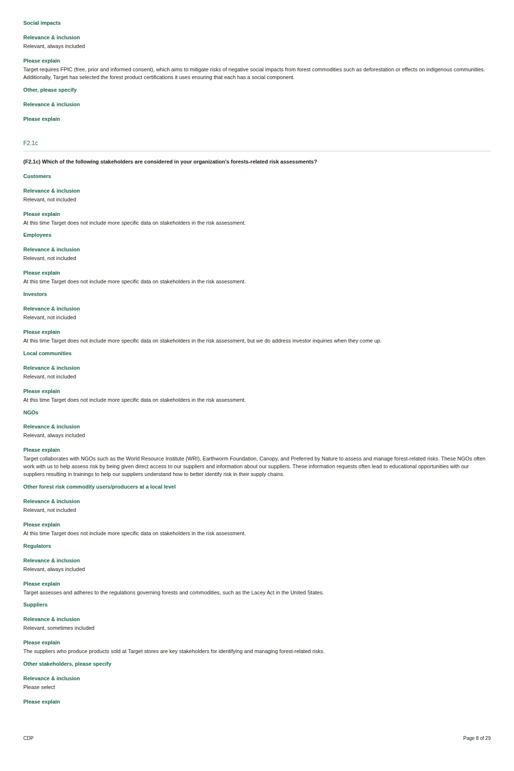Social impacts
Relevance & inclusion
Relevant, always included
Please explain
Target requires FPIC (free, prior and informed consent), which aims to mitigate risks of negative social impacts from forest commodities such as deforestation or effects on indigenous communities. Additionally, Target has selected the forest product certifications it uses ensuring that each has a social component.
Other, please specify
Relevance & inclusion
Please explain
F2.1c
(F2.1c) Which of the following stakeholders are considered in your organization's forests-related risk assessments?
Customers
Relevance & inclusion
Relevant, not included
Please explain
At this time Target does not include more specific data on stakeholders in the risk assessment.
Employees
Relevance & inclusion
Relevant, not included
Please explain
At this time Target does not include more specific data on stakeholders in the risk assessment.
Investors
Relevance & inclusion
Relevant, not included
Please explain
At this time Target does not include more specific data on stakeholders in the risk assessment, but we do address investor inquiries when they come up.
Local communities
Relevance & inclusion
Relevant, not included
Please explain
At this time Target does not include more specific data on stakeholders in the risk assessment.
NGOs
Relevance & inclusion
Relevant, always included
Please explain
Target collaborates with NGOs such as the World Resource Institute (WRI), Earthworm Foundation, Canopy, and Preferred by Nature to assess and manage forest-related risks. These NGOs often work with us to help assess risk by being given direct access to our suppliers and information about our suppliers. These information requests often lead to educational opportunities with our suppliers resulting in trainings to help our suppliers understand how to better identify risk in their supply chains.
Other forest risk commodity users/producers at a local level
Relevance & inclusion
Relevant, not included
Please explain
At this time Target does not include more specific data on stakeholders in the risk assessment.
Regulators
Relevance & inclusion
Relevant, always included
Please explain
Target assesses and adheres to the regulations governing forests and commodities, such as the Lacey Act in the United States.
Suppliers
Relevance & inclusion
Relevant, sometimes included
Please explain
The suppliers who produce products sold at Target stores are key stakeholders for identifying and managing forest-related risks.
Other stakeholders, please specify
Relevance & inclusion
Please select
Please explain
CDP Page 8 of 29